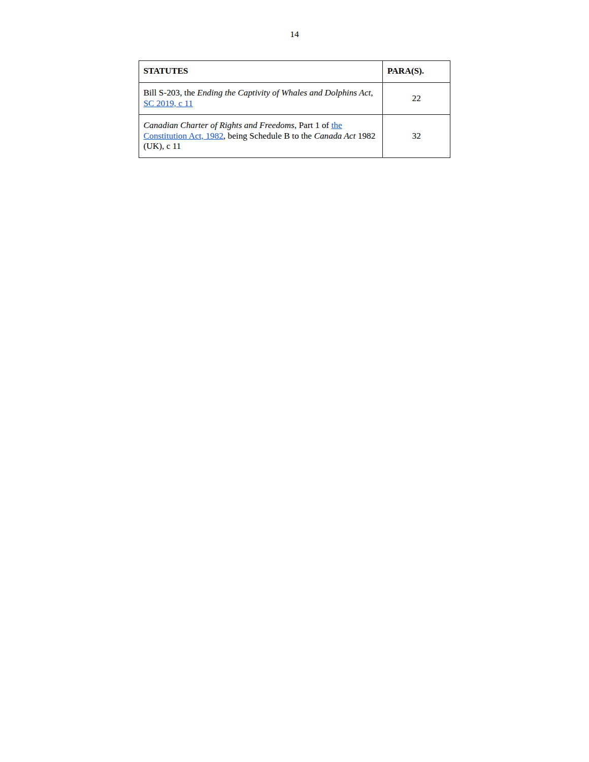14
| STATUTES | PARA(S). |
| --- | --- |
| Bill S-203, the Ending the Captivity of Whales and Dolphins Act , SC 2019, c 11 | 22 |
| Canadian Charter of Rights and Freedoms , Part 1 of the Constitution Act, 1982 , being Schedule B to the Canada Act 1982 (UK), c 11 | 32 |